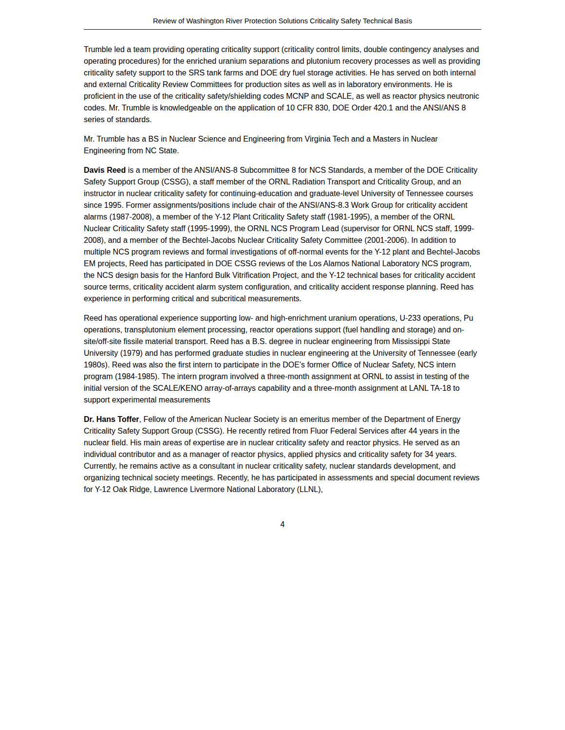Review of Washington River Protection Solutions Criticality Safety Technical Basis
Trumble led a team providing operating criticality support (criticality control limits, double contingency analyses and operating procedures) for the enriched uranium separations and plutonium recovery processes as well as providing criticality safety support to the SRS tank farms and DOE dry fuel storage activities. He has served on both internal and external Criticality Review Committees for production sites as well as in laboratory environments. He is proficient in the use of the criticality safety/shielding codes MCNP and SCALE, as well as reactor physics neutronic codes. Mr. Trumble is knowledgeable on the application of 10 CFR 830, DOE Order 420.1 and the ANSI/ANS 8 series of standards.
Mr. Trumble has a BS in Nuclear Science and Engineering from Virginia Tech and a Masters in Nuclear Engineering from NC State.
Davis Reed is a member of the ANSI/ANS-8 Subcommittee 8 for NCS Standards, a member of the DOE Criticality Safety Support Group (CSSG), a staff member of the ORNL Radiation Transport and Criticality Group, and an instructor in nuclear criticality safety for continuing-education and graduate-level University of Tennessee courses since 1995. Former assignments/positions include chair of the ANSI/ANS-8.3 Work Group for criticality accident alarms (1987-2008), a member of the Y-12 Plant Criticality Safety staff (1981-1995), a member of the ORNL Nuclear Criticality Safety staff (1995-1999), the ORNL NCS Program Lead (supervisor for ORNL NCS staff, 1999-2008), and a member of the Bechtel-Jacobs Nuclear Criticality Safety Committee (2001-2006). In addition to multiple NCS program reviews and formal investigations of off-normal events for the Y-12 plant and Bechtel-Jacobs EM projects, Reed has participated in DOE CSSG reviews of the Los Alamos National Laboratory NCS program, the NCS design basis for the Hanford Bulk Vitrification Project, and the Y-12 technical bases for criticality accident source terms, criticality accident alarm system configuration, and criticality accident response planning. Reed has experience in performing critical and subcritical measurements.
Reed has operational experience supporting low- and high-enrichment uranium operations, U-233 operations, Pu operations, transplutonium element processing, reactor operations support (fuel handling and storage) and on-site/off-site fissile material transport. Reed has a B.S. degree in nuclear engineering from Mississippi State University (1979) and has performed graduate studies in nuclear engineering at the University of Tennessee (early 1980s). Reed was also the first intern to participate in the DOE's former Office of Nuclear Safety, NCS intern program (1984-1985). The intern program involved a three-month assignment at ORNL to assist in testing of the initial version of the SCALE/KENO array-of-arrays capability and a three-month assignment at LANL TA-18 to support experimental measurements
Dr. Hans Toffer, Fellow of the American Nuclear Society is an emeritus member of the Department of Energy Criticality Safety Support Group (CSSG). He recently retired from Fluor Federal Services after 44 years in the nuclear field. His main areas of expertise are in nuclear criticality safety and reactor physics. He served as an individual contributor and as a manager of reactor physics, applied physics and criticality safety for 34 years. Currently, he remains active as a consultant in nuclear criticality safety, nuclear standards development, and organizing technical society meetings. Recently, he has participated in assessments and special document reviews for Y-12 Oak Ridge, Lawrence Livermore National Laboratory (LLNL),
4